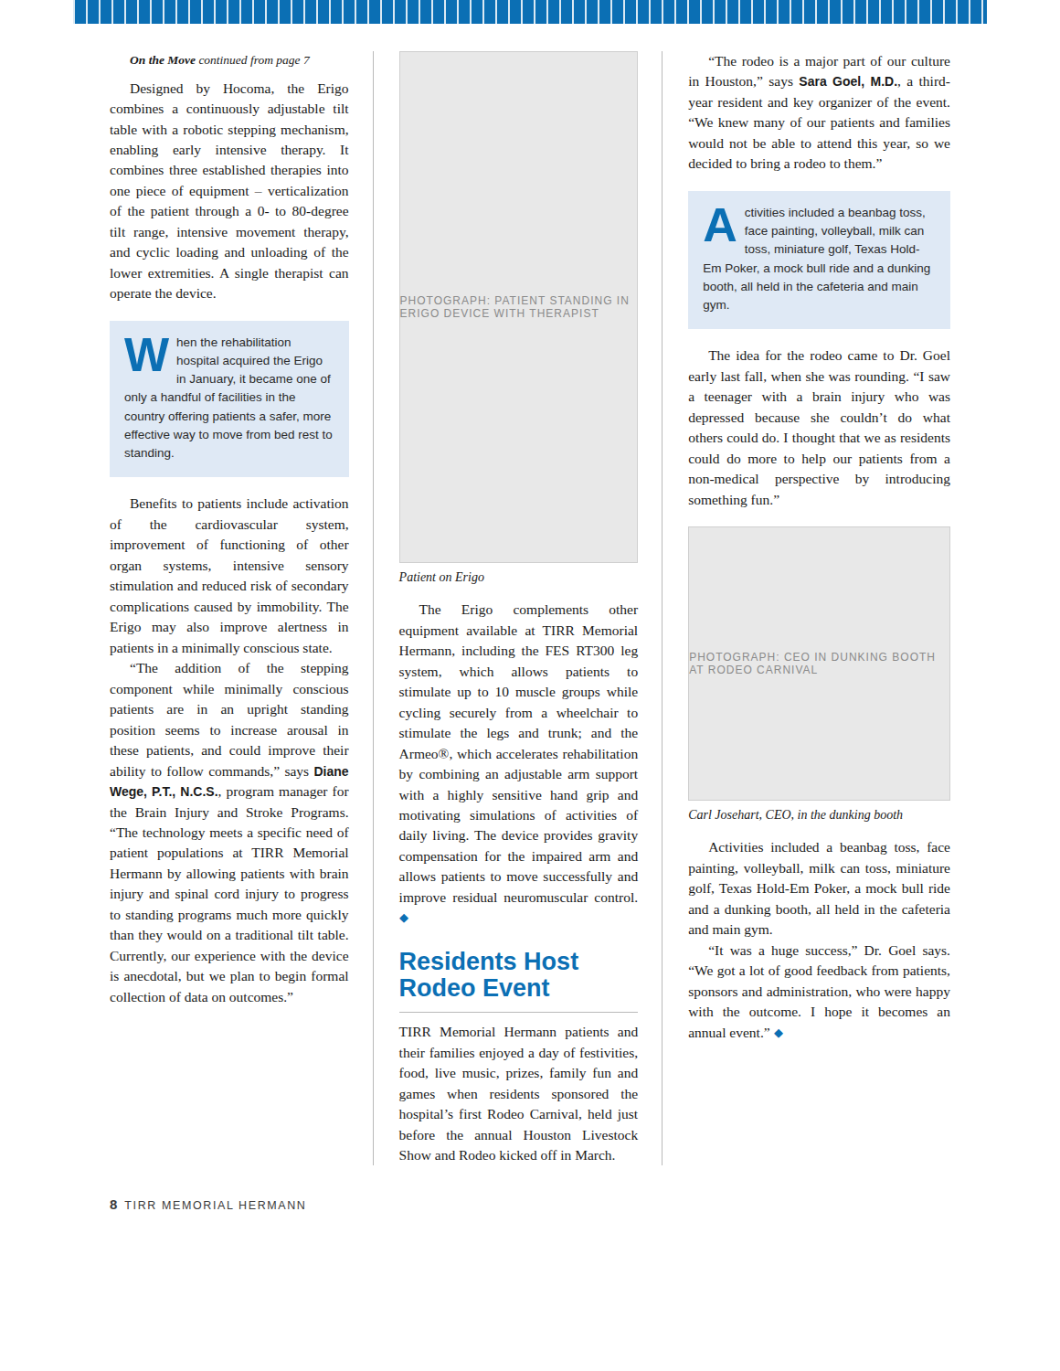On the Move continued from page 7
Designed by Hocoma, the Erigo combines a continuously adjustable tilt table with a robotic stepping mechanism, enabling early intensive therapy. It combines three established therapies into one piece of equipment – verticalization of the patient through a 0- to 80-degree tilt range, intensive movement therapy, and cyclic loading and unloading of the lower extremities. A single therapist can operate the device.
W
hen the rehabilitation hospital acquired the Erigo in January, it became one of only a handful of facilities in the country offering patients a safer, more effective way to move from bed rest to standing.
Benefits to patients include activation of the cardiovascular system, improvement of functioning of other organ systems, intensive sensory stimulation and reduced risk of secondary complications caused by immobility. The Erigo may also improve alertness in patients in a minimally conscious state.
“The addition of the stepping component while minimally conscious patients are in an upright standing position seems to increase arousal in these patients, and could improve their ability to follow commands,” says Diane Wege, P.T., N.C.S., program manager for the Brain Injury and Stroke Programs. “The technology meets a specific need of patient populations at TIRR Memorial Hermann by allowing patients with brain injury and spinal cord injury to progress to standing programs much more quickly than they would on a traditional tilt table. Currently, our experience with the device is anecdotal, but we plan to begin formal collection of data on outcomes.”
Photograph: patient standing in Erigo device with therapist
Patient on Erigo
The Erigo complements other equipment available at TIRR Memorial Hermann, including the FES RT300 leg system, which allows patients to stimulate up to 10 muscle groups while cycling securely from a wheelchair to stimulate the legs and trunk; and the Armeo®, which accelerates rehabilitation by combining an adjustable arm support with a highly sensitive hand grip and motivating simulations of activities of daily living. The device provides gravity compensation for the impaired arm and allows patients to move successfully and improve residual neuromuscular control. ◆
Residents Host Rodeo Event
TIRR Memorial Hermann patients and their families enjoyed a day of festivities, food, live music, prizes, family fun and games when residents sponsored the hospital’s first Rodeo Carnival, held just before the annual Houston Livestock Show and Rodeo kicked off in March.
“The rodeo is a major part of our culture in Houston,” says Sara Goel, M.D., a third-year resident and key organizer of the event. “We knew many of our patients and families would not be able to attend this year, so we decided to bring a rodeo to them.”
A
ctivities included a beanbag toss, face painting, volleyball, milk can toss, miniature golf, Texas Hold-Em Poker, a mock bull ride and a dunking booth, all held in the cafeteria and main gym.
The idea for the rodeo came to Dr. Goel early last fall, when she was rounding. “I saw a teenager with a brain injury who was depressed because she couldn’t do what others could do. I thought that we as residents could do more to help our patients from a non-medical perspective by introducing something fun.”
Photograph: CEO in dunking booth at rodeo carnival
Carl Josehart, CEO, in the dunking booth
Activities included a beanbag toss, face painting, volleyball, milk can toss, miniature golf, Texas Hold-Em Poker, a mock bull ride and a dunking booth, all held in the cafeteria and main gym.
“It was a huge success,” Dr. Goel says. “We got a lot of good feedback from patients, sponsors and administration, who were happy with the outcome. I hope it becomes an annual event.” ◆
8 TIRR MEMORIAL HERMANN